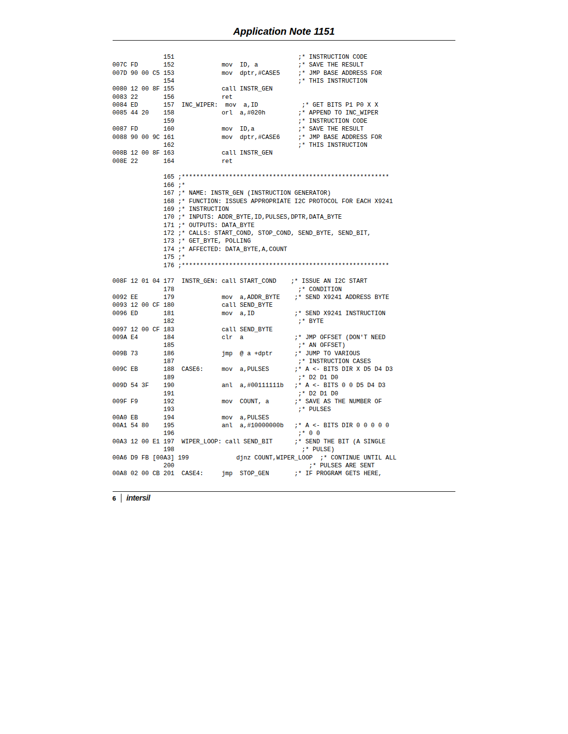Application Note 1151
              151                                  ;* INSTRUCTION CODE
007C FD       152             mov  ID, a           ;* SAVE THE RESULT
007D 90 00 C5 153             mov  dptr,#CASE5     ;* JMP BASE ADDRESS FOR
              154                                  ;* THIS INSTRUCTION
0080 12 00 8F 155             call INSTR_GEN
0083 22       156             ret
0084 ED       157  INC_WIPER:  mov  a,ID            ;* GET BITS P1 P0 X X
0085 44 20    158             orl  a,#020h         ;* APPEND TO INC_WIPER
              159                                  ;* INSTRUCTION CODE
0087 FD       160             mov  ID,a            ;* SAVE THE RESULT
0088 90 00 9C 161             mov  dptr,#CASE6     ;* JMP BASE ADDRESS FOR
              162                                  ;* THIS INSTRUCTION
008B 12 00 8F 163             call INSTR_GEN
008E 22       164             ret

              165 ;*********************************************************
              166 ;*
              167 ;* NAME: INSTR_GEN (INSTRUCTION GENERATOR)
              168 ;* FUNCTION: ISSUES APPROPRIATE I2C PROTOCOL FOR EACH X9241
              169 ;* INSTRUCTION
              170 ;* INPUTS: ADDR_BYTE,ID,PULSES,DPTR,DATA_BYTE
              171 ;* OUTPUTS: DATA_BYTE
              172 ;* CALLS: START_COND, STOP_COND, SEND_BYTE, SEND_BIT,
              173 ;* GET_BYTE, POLLING
              174 ;* AFFECTED: DATA_BYTE,A,COUNT
              175 ;*
              176 ;*********************************************************

008F 12 01 04 177  INSTR_GEN: call START_COND    ;* ISSUE AN I2C START
              178                                  ;* CONDITION
0092 EE       179             mov  a,ADDR_BYTE    ;* SEND X9241 ADDRESS BYTE
0093 12 00 CF 180             call SEND_BYTE
0096 ED       181             mov  a,ID           ;* SEND X9241 INSTRUCTION
              182                                  ;* BYTE
0097 12 00 CF 183             call SEND_BYTE
009A E4       184             clr  a              ;* JMP OFFSET (DON'T NEED
              185                                  ;* AN OFFSET)
009B 73       186             jmp  @ a +dptr      ;* JUMP TO VARIOUS
              187                                  ;* INSTRUCTION CASES
009C EB       188  CASE6:     mov  a,PULSES       ;* A <- BITS DIR X D5 D4 D3
              189                                  ;* D2 D1 D0
009D 54 3F    190             anl  a,#00111111b   ;* A <- BITS 0 0 D5 D4 D3
              191                                  ;* D2 D1 D0
009F F9       192             mov  COUNT, a       ;* SAVE AS THE NUMBER OF
              193                                  ;* PULSES
00A0 EB       194             mov  a,PULSES
00A1 54 80    195             anl  a,#10000000b   ;* A <- BITS DIR 0 0 0 0 0
              196                                  ;* 0 0
00A3 12 00 E1 197  WIPER_LOOP: call SEND_BIT      ;* SEND THE BIT (A SINGLE
              198                                   ;* PULSE)
00A6 D9 FB [00A3] 199             djnz COUNT,WIPER_LOOP  ;* CONTINUE UNTIL ALL
              200                                     ;* PULSES ARE SENT
00A8 02 00 CB 201  CASE4:     jmp  STOP_GEN       ;* IF PROGRAM GETS HERE,
6 intersil